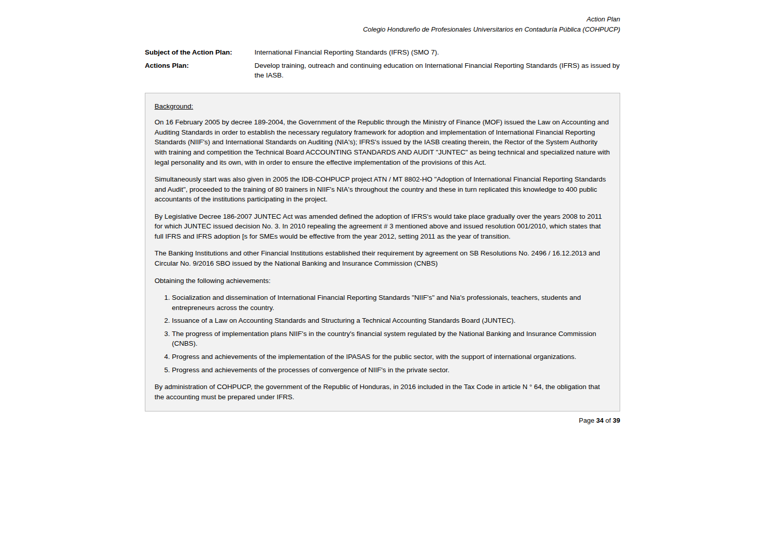Action Plan
Colegio Hondureño de Profesionales Universitarios en Contaduría Pública (COHPUCP)
| Subject of the Action Plan: | International Financial Reporting Standards (IFRS) (SMO 7). |
| Actions Plan: | Develop training, outreach and continuing education on International Financial Reporting Standards (IFRS) as issued by the IASB. |
Background:
On 16 February 2005 by decree 189-2004, the Government of the Republic through the Ministry of Finance (MOF) issued the Law on Accounting and Auditing Standards in order to establish the necessary regulatory framework for adoption and implementation of International Financial Reporting Standards (NIIF's) and International Standards on Auditing (NIA's); IFRS's issued by the IASB creating therein, the Rector of the System Authority with training and competition the Technical Board ACCOUNTING STANDARDS AND AUDIT "JUNTEC" as being technical and specialized nature with legal personality and its own, with in order to ensure the effective implementation of the provisions of this Act.
Simultaneously start was also given in 2005 the IDB-COHPUCP project ATN / MT 8802-HO "Adoption of International Financial Reporting Standards and Audit", proceeded to the training of 80 trainers in NIIF's NIA's throughout the country and these in turn replicated this knowledge to 400 public accountants of the institutions participating in the project.
By Legislative Decree 186-2007 JUNTEC Act was amended defined the adoption of IFRS's would take place gradually over the years 2008 to 2011 for which JUNTEC issued decision No. 3. In 2010 repealing the agreement # 3 mentioned above and issued resolution 001/2010, which states that full IFRS and IFRS adoption [s for SMEs would be effective from the year 2012, setting 2011 as the year of transition.
The Banking Institutions and other Financial Institutions established their requirement by agreement on SB Resolutions No. 2496 / 16.12.2013 and Circular No. 9/2016 SBO issued by the National Banking and Insurance Commission (CNBS)
Obtaining the following achievements:
Socialization and dissemination of International Financial Reporting Standards "NIIF's" and Nia's professionals, teachers, students and entrepreneurs across the country.
Issuance of a Law on Accounting Standards and Structuring a Technical Accounting Standards Board (JUNTEC).
The progress of implementation plans NIIF's in the country's financial system regulated by the National Banking and Insurance Commission (CNBS).
Progress and achievements of the implementation of the IPASAS for the public sector, with the support of international organizations.
Progress and achievements of the processes of convergence of NIIF's in the private sector.
By administration of COHPUCP, the government of the Republic of Honduras, in 2016 included in the Tax Code in article N ° 64, the obligation that the accounting must be prepared under IFRS.
Page 34 of 39